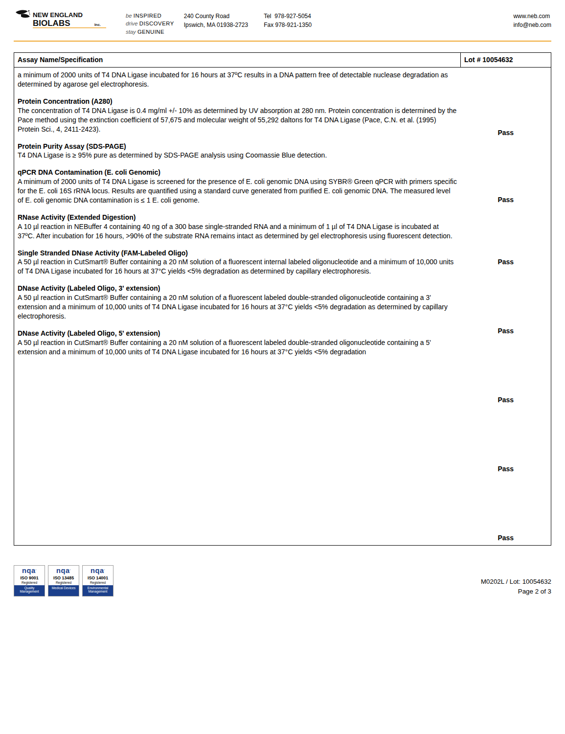NEW ENGLAND BIOLABS Inc.
be INSPIRED
drive DISCOVERY
stay GENUINE
240 County Road
Ipswich, MA 01938-2723
Tel 978-927-5054
Fax 978-921-1350
www.neb.com
info@neb.com
| Assay Name/Specification | Lot # 10054632 |
| --- | --- |
| a minimum of 2000 units of T4 DNA Ligase incubated for 16 hours at 37ºC results in a DNA pattern free of detectable nuclease degradation as determined by agarose gel electrophoresis. Protein Concentration (A280) The concentration of T4 DNA Ligase is 0.4 mg/ml +/- 10% as determined by UV absorption at 280 nm. Protein concentration is determined by the Pace method using the extinction coefficient of 57,675 and molecular weight of 55,292 daltons for T4 DNA Ligase (Pace, C.N. et al. (1995) Protein Sci., 4, 2411-2423). Protein Purity Assay (SDS-PAGE) T4 DNA Ligase is ≥ 95% pure as determined by SDS-PAGE analysis using Coomassie Blue detection. qPCR DNA Contamination (E. coli Genomic) A minimum of 2000 units of T4 DNA Ligase is screened for the presence of E. coli genomic DNA using SYBR® Green qPCR with primers specific for the E. coli 16S rRNA locus. Results are quantified using a standard curve generated from purified E. coli genomic DNA. The measured level of E. coli genomic DNA contamination is ≤ 1 E. coli genome. RNase Activity (Extended Digestion) A 10 µl reaction in NEBuffer 4 containing 40 ng of a 300 base single-stranded RNA and a minimum of 1 µl of T4 DNA Ligase is incubated at 37ºC. After incubation for 16 hours, >90% of the substrate RNA remains intact as determined by gel electrophoresis using fluorescent detection. Single Stranded DNase Activity (FAM-Labeled Oligo) A 50 µl reaction in CutSmart® Buffer containing a 20 nM solution of a fluorescent internal labeled oligonucleotide and a minimum of 10,000 units of T4 DNA Ligase incubated for 16 hours at 37°C yields <5% degradation as determined by capillary electrophoresis. DNase Activity (Labeled Oligo, 3' extension) A 50 µl reaction in CutSmart® Buffer containing a 20 nM solution of a fluorescent labeled double-stranded oligonucleotide containing a 3' extension and a minimum of 10,000 units of T4 DNA Ligase incubated for 16 hours at 37°C yields <5% degradation as determined by capillary electrophoresis. DNase Activity (Labeled Oligo, 5' extension) A 50 µl reaction in CutSmart® Buffer containing a 20 nM solution of a fluorescent labeled double-stranded oligonucleotide containing a 5' extension and a minimum of 10,000 units of T4 DNA Ligase incubated for 16 hours at 37°C yields <5% degradation | Pass Pass Pass Pass Pass Pass Pass |
nqa.
ISO 9001
Registered
Quality
Management
nqa.
ISO 13485
Registered
Medical Devices
nqa.
ISO 14001
Registered
Environmental
Management
M0202L / Lot: 10054632
Page 2 of 3